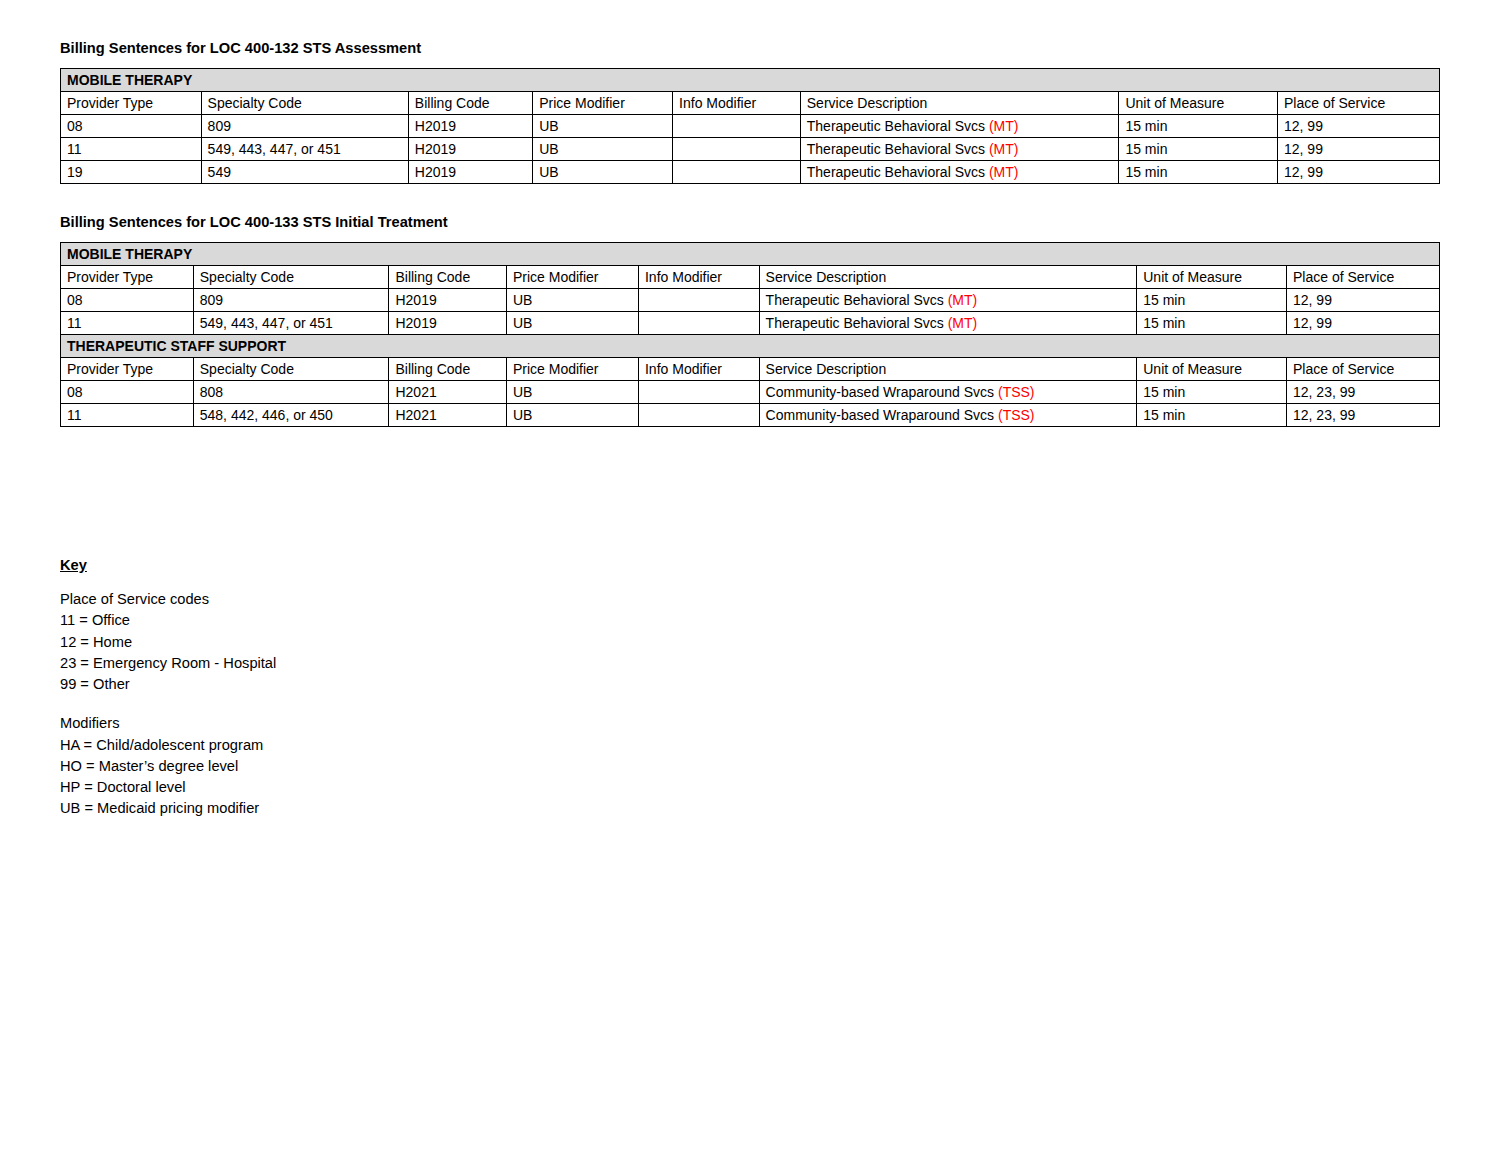Billing Sentences for LOC 400-132 STS Assessment
| MOBILE THERAPY |
| Provider Type | Specialty Code | Billing Code | Price Modifier | Info Modifier | Service Description | Unit of Measure | Place of Service |
| 08 | 809 | H2019 | UB | | Therapeutic Behavioral Svcs (MT) | 15 min | 12, 99 |
| 11 | 549, 443, 447, or 451 | H2019 | UB | | Therapeutic Behavioral Svcs (MT) | 15 min | 12, 99 |
| 19 | 549 | H2019 | UB | | Therapeutic Behavioral Svcs (MT) | 15 min | 12, 99 |
Billing Sentences for LOC 400-133 STS Initial Treatment
| MOBILE THERAPY |
| Provider Type | Specialty Code | Billing Code | Price Modifier | Info Modifier | Service Description | Unit of Measure | Place of Service |
| 08 | 809 | H2019 | UB | | Therapeutic Behavioral Svcs (MT) | 15 min | 12, 99 |
| 11 | 549, 443, 447, or 451 | H2019 | UB | | Therapeutic Behavioral Svcs (MT) | 15 min | 12, 99 |
| THERAPEUTIC STAFF SUPPORT |
| Provider Type | Specialty Code | Billing Code | Price Modifier | Info Modifier | Service Description | Unit of Measure | Place of Service |
| 08 | 808 | H2021 | UB | | Community-based Wraparound Svcs (TSS) | 15 min | 12, 23, 99 |
| 11 | 548, 442, 446, or 450 | H2021 | UB | | Community-based Wraparound Svcs (TSS) | 15 min | 12, 23, 99 |
Key
Place of Service codes
11 = Office
12 = Home
23 = Emergency Room - Hospital
99 = Other
Modifiers
HA = Child/adolescent program
HO = Master’s degree level
HP = Doctoral level
UB = Medicaid pricing modifier